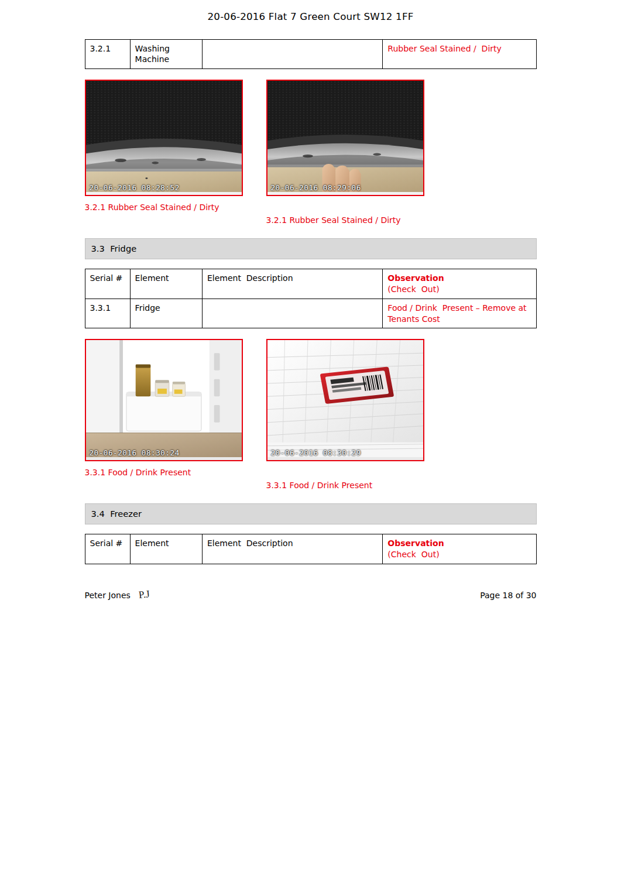20-06-2016 Flat 7 Green Court SW12 1FF
| 3.2.1 | Washing Machine | | Rubber Seal Stained / Dirty |
20-06-2016 08:28:52
20-06-2016 08:29:06
3.2.1 Rubber Seal Stained / Dirty
3.2.1 Rubber Seal Stained / Dirty
3.3 Fridge
| Serial # | Element | Element Description | Observation (Check Out) |
| --- | --- | --- | --- |
| 3.3.1 | Fridge | | Food / Drink Present – Remove at Tenants Cost |
20-06-2016 08:30:24
20-06-2016 08:30:29
3.3.1 Food / Drink Present
3.3.1 Food / Drink Present
3.4 Freezer
| Serial # | Element | Element Description | Observation (Check Out) |
| --- | --- | --- | --- |
Peter Jones P.J
Page 18 of 30